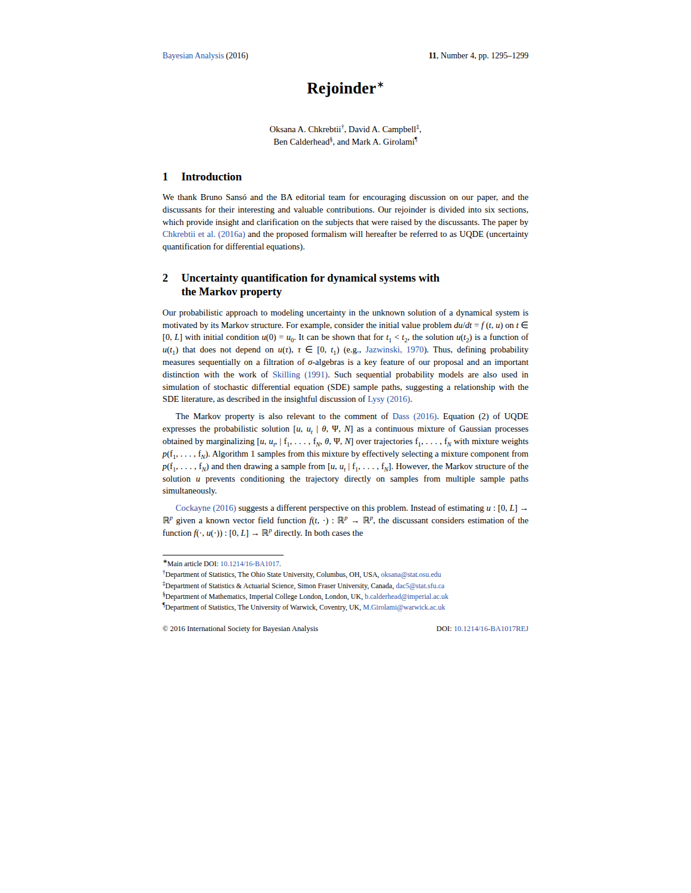Bayesian Analysis (2016)
11, Number 4, pp. 1295–1299
Rejoinder∗
Oksana A. Chkrebtii†, David A. Campbell‡,
Ben Calderhead§, and Mark A. Girolami¶
1 Introduction
We thank Bruno Sansó and the BA editorial team for encouraging discussion on our paper, and the discussants for their interesting and valuable contributions. Our rejoinder is divided into six sections, which provide insight and clarification on the subjects that were raised by the discussants. The paper by Chkrebtii et al. (2016a) and the proposed formalism will hereafter be referred to as UQDE (uncertainty quantification for differential equations).
2 Uncertainty quantification for dynamical systems withthe Markov property
Our probabilistic approach to modeling uncertainty in the unknown solution of a dynamical system is motivated by its Markov structure. For example, consider the initial value problem du/dt = f (t, u) on t ∈ [0, L] with initial condition u(0) = u0. It can be shown that for t1 < t2, the solution u(t2) is a function of u(t1) that does not depend on u(τ), τ ∈ [0, t1) (e.g., Jazwinski, 1970). Thus, defining probability measures sequentially on a filtration of σ-algebras is a key feature of our proposal and an important distinction with the work of Skilling (1991). Such sequential probability models are also used in simulation of stochastic differential equation (SDE) sample paths, suggesting a relationship with the SDE literature, as described in the insightful discussion of Lysy (2016).
The Markov property is also relevant to the comment of Dass (2016). Equation (2) of UQDE expresses the probabilistic solution [u, ut | θ, Ψ, N] as a continuous mixture of Gaussian processes obtained by marginalizing [u, ut, | f1, . . . , fN, θ, Ψ, N] over trajectories f1, . . . , fN with mixture weights p(f1, . . . , fN). Algorithm 1 samples from this mixture by effectively selecting a mixture component from p(f1, . . . , fN) and then drawing a sample from [u, ut | f1, . . . , fN]. However, the Markov structure of the solution u prevents conditioning the trajectory directly on samples from multiple sample paths simultaneously.
Cockayne (2016) suggests a different perspective on this problem. Instead of estimating u : [0, L] → ℝp given a known vector field function f(t, ·) : ℝp → ℝp, the discussant considers estimation of the function f(·, u(·)) : [0, L] → ℝp directly. In both cases the
∗Main article DOI: 10.1214/16-BA1017.
†Department of Statistics, The Ohio State University, Columbus, OH, USA, oksana@stat.osu.edu
‡Department of Statistics & Actuarial Science, Simon Fraser University, Canada, dac5@stat.sfu.ca
§Department of Mathematics, Imperial College London, London, UK, b.calderhead@imperial.ac.uk
¶Department of Statistics, The University of Warwick, Coventry, UK, M.Girolami@warwick.ac.uk
© 2016 International Society for Bayesian Analysis
DOI: 10.1214/16-BA1017REJ